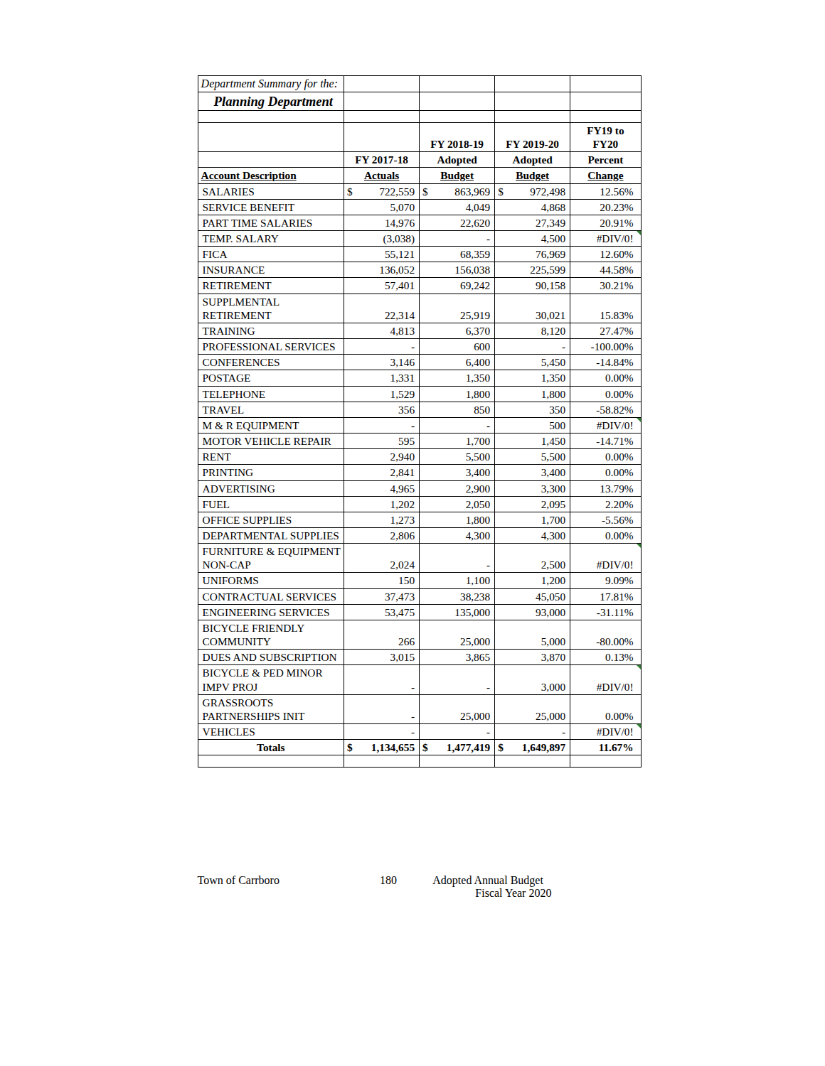| Department Summary for the: | | | | |
| Planning Department | | | | |
| | | FY 2018-19 | FY 2019-20 | FY19 to FY20 |
| | FY 2017-18 | Adopted | Adopted | Percent |
| Account Description | Actuals | Budget | Budget | Change |
| SALARIES | $ 722,559 | $ 863,969 | $ 972,498 | 12.56% |
| SERVICE BENEFIT | 5,070 | 4,049 | 4,868 | 20.23% |
| PART TIME SALARIES | 14,976 | 22,620 | 27,349 | 20.91% |
| TEMP. SALARY | (3,038) | - | 4,500 | #DIV/0! |
| FICA | 55,121 | 68,359 | 76,969 | 12.60% |
| INSURANCE | 136,052 | 156,038 | 225,599 | 44.58% |
| RETIREMENT | 57,401 | 69,242 | 90,158 | 30.21% |
| SUPPLMENTAL RETIREMENT | 22,314 | 25,919 | 30,021 | 15.83% |
| TRAINING | 4,813 | 6,370 | 8,120 | 27.47% |
| PROFESSIONAL SERVICES | - | 600 | - | -100.00% |
| CONFERENCES | 3,146 | 6,400 | 5,450 | -14.84% |
| POSTAGE | 1,331 | 1,350 | 1,350 | 0.00% |
| TELEPHONE | 1,529 | 1,800 | 1,800 | 0.00% |
| TRAVEL | 356 | 850 | 350 | -58.82% |
| M & R EQUIPMENT | - | - | 500 | #DIV/0! |
| MOTOR VEHICLE REPAIR | 595 | 1,700 | 1,450 | -14.71% |
| RENT | 2,940 | 5,500 | 5,500 | 0.00% |
| PRINTING | 2,841 | 3,400 | 3,400 | 0.00% |
| ADVERTISING | 4,965 | 2,900 | 3,300 | 13.79% |
| FUEL | 1,202 | 2,050 | 2,095 | 2.20% |
| OFFICE SUPPLIES | 1,273 | 1,800 | 1,700 | -5.56% |
| DEPARTMENTAL SUPPLIES | 2,806 | 4,300 | 4,300 | 0.00% |
| FURNITURE & EQUIPMENT NON-CAP | 2,024 | - | 2,500 | #DIV/0! |
| UNIFORMS | 150 | 1,100 | 1,200 | 9.09% |
| CONTRACTUAL SERVICES | 37,473 | 38,238 | 45,050 | 17.81% |
| ENGINEERING SERVICES | 53,475 | 135,000 | 93,000 | -31.11% |
| BICYCLE FRIENDLY COMMUNITY | 266 | 25,000 | 5,000 | -80.00% |
| DUES AND SUBSCRIPTION | 3,015 | 3,865 | 3,870 | 0.13% |
| BICYCLE & PED MINOR IMPV PROJ | - | - | 3,000 | #DIV/0! |
| GRASSROOTS PARTNERSHIPS INIT | - | 25,000 | 25,000 | 0.00% |
| VEHICLES | - | - | - | #DIV/0! |
| Totals | $ 1,134,655 | $ 1,477,419 | $ 1,649,897 | 11.67% |
| Town of Carrboro | 180 | Adopted Annual Budget Fiscal Year 2020 |